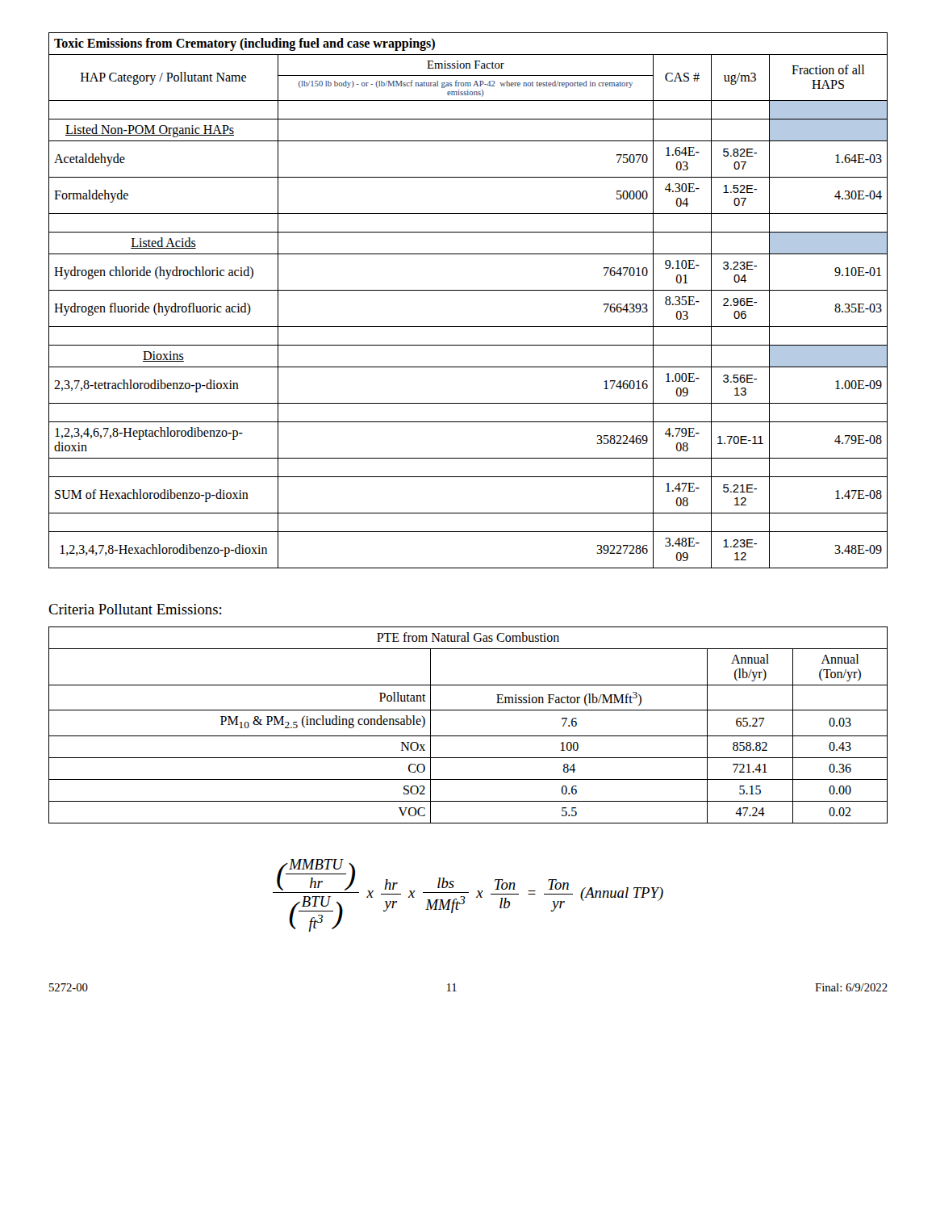| Toxic Emissions from Crematory (including fuel and case wrappings) |
| HAP Category / Pollutant Name | Emission Factor | CAS # | ug/m3 | Fraction of all HAPS |
| (lb/150 lb body) - or - (lb/MMscf natural gas from AP-42 where not tested/reported in crematory emissions) |
| Listed Non-POM Organic HAPs | | | | |
| Acetaldehyde | 75070 | 1.64E-03 | 5.82E-07 | 1.64E-03 |
| Formaldehyde | 50000 | 4.30E-04 | 1.52E-07 | 4.30E-04 |
| Listed Acids | | | | |
| Hydrogen chloride (hydrochloric acid) | 7647010 | 9.10E-01 | 3.23E-04 | 9.10E-01 |
| Hydrogen fluoride (hydrofluoric acid) | 7664393 | 8.35E-03 | 2.96E-06 | 8.35E-03 |
| Dioxins | | | | |
| 2,3,7,8-tetrachlorodibenzo-p-dioxin | 1746016 | 1.00E-09 | 3.56E-13 | 1.00E-09 |
| 1,2,3,4,6,7,8-Heptachlorodibenzo-p-dioxin | 35822469 | 4.79E-08 | 1.70E-11 | 4.79E-08 |
| SUM of Hexachlorodibenzo-p-dioxin | | 1.47E-08 | 5.21E-12 | 1.47E-08 |
| 1,2,3,4,7,8-Hexachlorodibenzo-p-dioxin | 39227286 | 3.48E-09 | 1.23E-12 | 3.48E-09 |
Criteria Pollutant Emissions:
| PTE from Natural Gas Combustion |
| | | Annual (lb/yr) | Annual (Ton/yr) |
| Pollutant | Emission Factor (lb/MMft 3 ) | | |
| PM 10 & PM 2.5 (including condensable) | 7.6 | 65.27 | 0.03 |
| NOx | 100 | 858.82 | 0.43 |
| CO | 84 | 721.41 | 0.36 |
| SO2 | 0.6 | 5.15 | 0.00 |
| VOC | 5.5 | 47.24 | 0.02 |
(MMBTU hr) (BTU ft3) x hr yr x lbs MMft3 x Ton lb = Ton yr (Annual TPY)
5272-00 11 Final: 6/9/2022